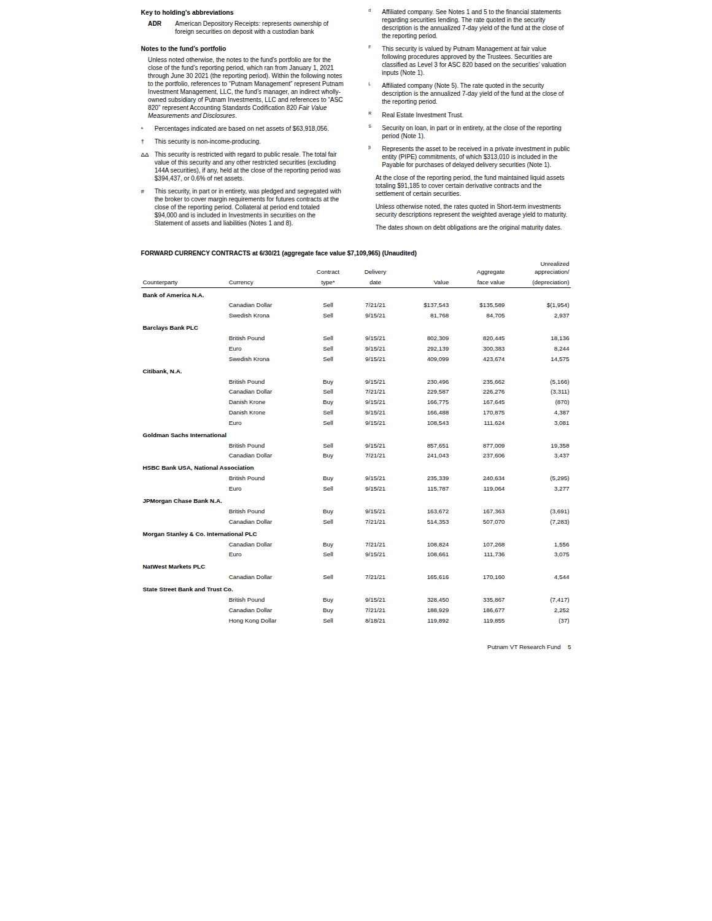Key to holding’s abbreviations
ADR
American Depository Receipts: represents ownership of foreign securities on deposit with a custodian bank
Notes to the fund’s portfolio
Unless noted otherwise, the notes to the fund’s portfolio are for the close of the fund’s reporting period, which ran from January 1, 2021 through June 30 2021 (the reporting period). Within the following notes to the portfolio, references to “Putnam Management” represent Putnam Investment Management, LLC, the fund’s manager, an indirect wholly-owned subsidiary of Putnam Investments, LLC and references to “ASC 820” represent Accounting Standards Codification 820 Fair Value Measurements and Disclosures.
*
Percentages indicated are based on net assets of $63,918,056.
†
This security is non-income-producing.
ΔΔ
This security is restricted with regard to public resale. The total fair value of this security and any other restricted securities (excluding 144A securities), if any, held at the close of the reporting period was $394,437, or 0.6% of net assets.
#
This security, in part or in entirety, was pledged and segregated with the broker to cover margin requirements for futures contracts at the close of the reporting period. Collateral at period end totaled $94,000 and is included in Investments in securities on the Statement of assets and liabilities (Notes 1 and 8).
d
Affiliated company. See Notes 1 and 5 to the financial statements regarding securities lending. The rate quoted in the security description is the annualized 7-day yield of the fund at the close of the reporting period.
F
This security is valued by Putnam Management at fair value following procedures approved by the Trustees. Securities are classified as Level 3 for ASC 820 based on the securities’ valuation inputs (Note 1).
L
Affiliated company (Note 5). The rate quoted in the security description is the annualized 7-day yield of the fund at the close of the reporting period.
R
Real Estate Investment Trust.
S
Security on loan, in part or in entirety, at the close of the reporting period (Note 1).
þ
Represents the asset to be received in a private investment in public entity (PIPE) commitments, of which $313,010 is included in the Payable for purchases of delayed delivery securities (Note 1).
At the close of the reporting period, the fund maintained liquid assets totaling $91,185 to cover certain derivative contracts and the settlement of certain securities.
Unless otherwise noted, the rates quoted in Short-term investments security descriptions represent the weighted average yield to maturity.
The dates shown on debt obligations are the original maturity dates.
FORWARD CURRENCY CONTRACTS at 6/30/21 (aggregate face value $7,109,965) (Unaudited)
| | | Contract | Delivery | | Aggregate | Unrealized appreciation/ |
| --- | --- | --- | --- | --- | --- | --- |
| Counterparty | Currency | type* | date | Value | face value | (depreciation) |
| Bank of America N.A. |
| | Canadian Dollar | Sell | 7/21/21 | $137,543 | $135,589 | $(1,954) |
| | Swedish Krona | Sell | 9/15/21 | 81,768 | 84,705 | 2,937 |
| Barclays Bank PLC |
| | British Pound | Sell | 9/15/21 | 802,309 | 820,445 | 18,136 |
| | Euro | Sell | 9/15/21 | 292,139 | 300,383 | 8,244 |
| | Swedish Krona | Sell | 9/15/21 | 409,099 | 423,674 | 14,575 |
| Citibank, N.A. |
| | British Pound | Buy | 9/15/21 | 230,496 | 235,662 | (5,166) |
| | Canadian Dollar | Sell | 7/21/21 | 229,587 | 226,276 | (3,311) |
| | Danish Krone | Buy | 9/15/21 | 166,775 | 167,645 | (870) |
| | Danish Krone | Sell | 9/15/21 | 166,488 | 170,875 | 4,387 |
| | Euro | Sell | 9/15/21 | 108,543 | 111,624 | 3,081 |
| Goldman Sachs International |
| | British Pound | Sell | 9/15/21 | 857,651 | 877,009 | 19,358 |
| | Canadian Dollar | Buy | 7/21/21 | 241,043 | 237,606 | 3,437 |
| HSBC Bank USA, National Association |
| | British Pound | Buy | 9/15/21 | 235,339 | 240,634 | (5,295) |
| | Euro | Sell | 9/15/21 | 115,787 | 119,064 | 3,277 |
| JPMorgan Chase Bank N.A. |
| | British Pound | Buy | 9/15/21 | 163,672 | 167,363 | (3,691) |
| | Canadian Dollar | Sell | 7/21/21 | 514,353 | 507,070 | (7,283) |
| Morgan Stanley & Co. International PLC |
| | Canadian Dollar | Buy | 7/21/21 | 108,824 | 107,268 | 1,556 |
| | Euro | Sell | 9/15/21 | 108,661 | 111,736 | 3,075 |
| NatWest Markets PLC |
| | Canadian Dollar | Sell | 7/21/21 | 165,616 | 170,160 | 4,544 |
| State Street Bank and Trust Co. |
| | British Pound | Buy | 9/15/21 | 328,450 | 335,867 | (7,417) |
| | Canadian Dollar | Buy | 7/21/21 | 188,929 | 186,677 | 2,252 |
| | Hong Kong Dollar | Sell | 8/18/21 | 119,892 | 119,855 | (37) |
Putnam VT Research Fund5